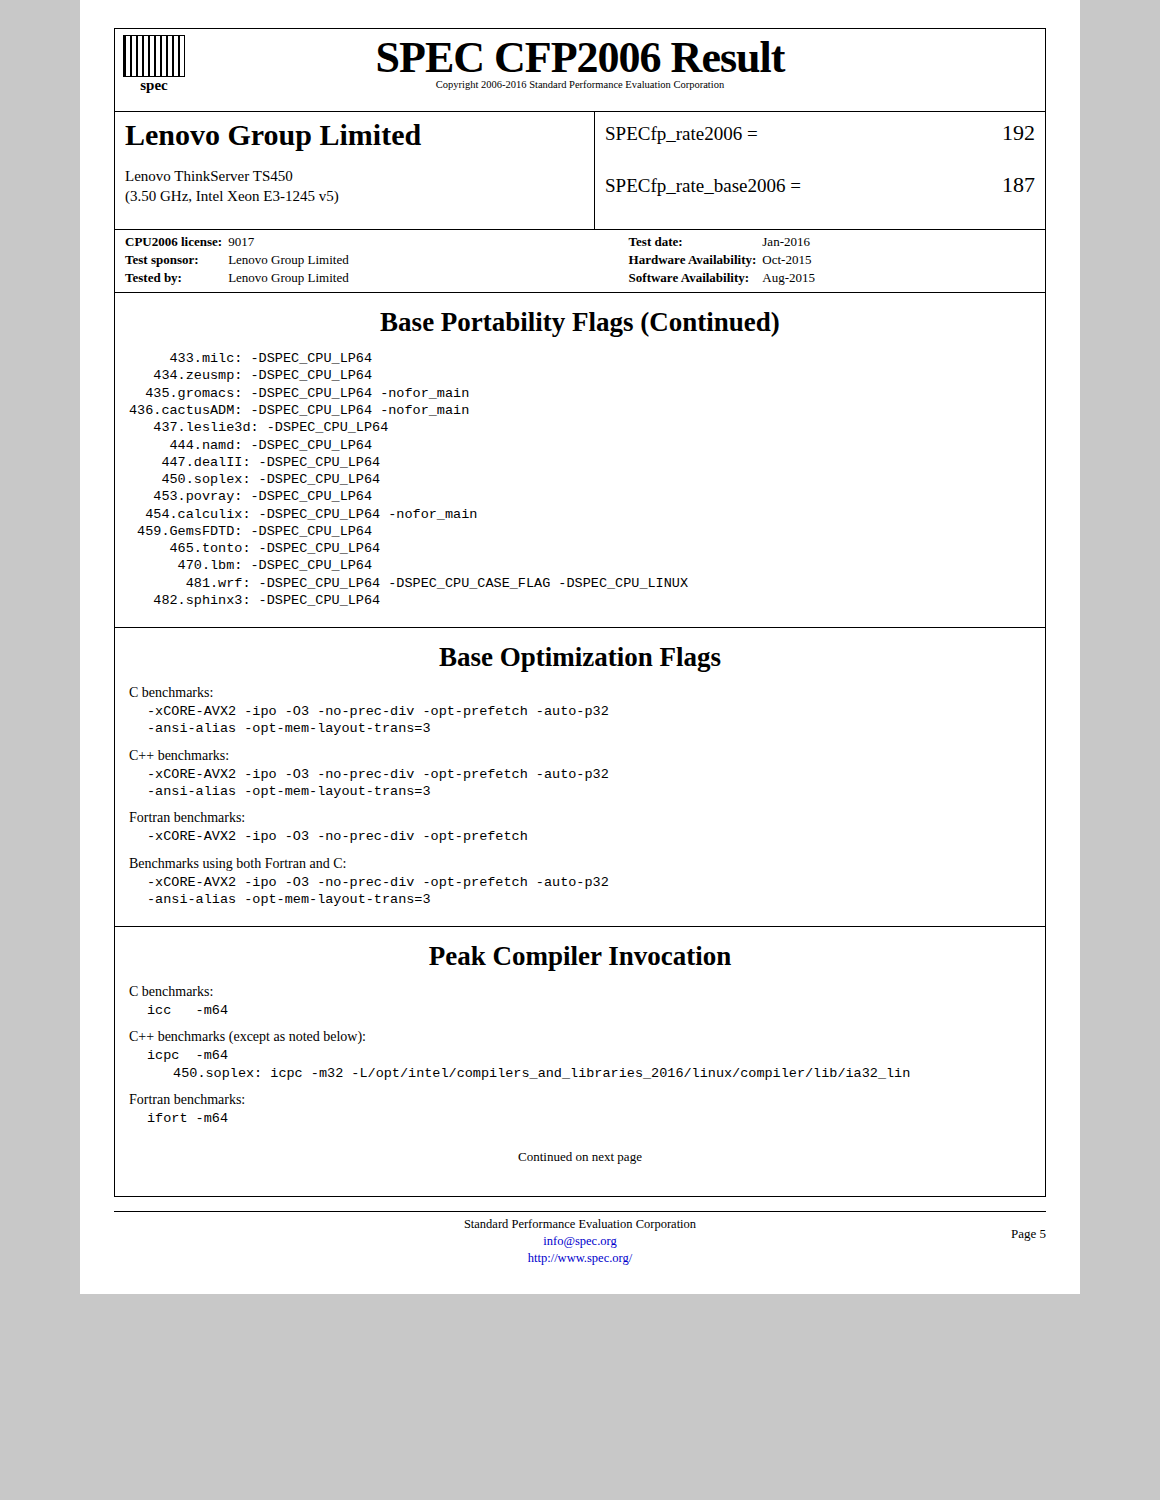spec
SPEC CFP2006 Result
Copyright 2006-2016 Standard Performance Evaluation Corporation
Lenovo Group Limited
Lenovo ThinkServer TS450
(3.50 GHz, Intel Xeon E3-1245 v5)
SPECfp_rate2006 =192
SPECfp_rate_base2006 =187
| CPU2006 license: | 9017 |
| Test sponsor: | Lenovo Group Limited |
| Tested by: | Lenovo Group Limited |
| Test date: | Jan-2016 |
| Hardware Availability: | Oct-2015 |
| Software Availability: | Aug-2015 |
Base Portability Flags (Continued)
     433.milc: -DSPEC_CPU_LP64
   434.zeusmp: -DSPEC_CPU_LP64
  435.gromacs: -DSPEC_CPU_LP64 -nofor_main
436.cactusADM: -DSPEC_CPU_LP64 -nofor_main
   437.leslie3d: -DSPEC_CPU_LP64
     444.namd: -DSPEC_CPU_LP64
    447.dealII: -DSPEC_CPU_LP64
    450.soplex: -DSPEC_CPU_LP64
   453.povray: -DSPEC_CPU_LP64
  454.calculix: -DSPEC_CPU_LP64 -nofor_main
 459.GemsFDTD: -DSPEC_CPU_LP64
     465.tonto: -DSPEC_CPU_LP64
      470.lbm: -DSPEC_CPU_LP64
       481.wrf: -DSPEC_CPU_LP64 -DSPEC_CPU_CASE_FLAG -DSPEC_CPU_LINUX
   482.sphinx3: -DSPEC_CPU_LP64
Base Optimization Flags
C benchmarks:
-xCORE-AVX2 -ipo -O3 -no-prec-div -opt-prefetch -auto-p32
-ansi-alias -opt-mem-layout-trans=3
C++ benchmarks:
-xCORE-AVX2 -ipo -O3 -no-prec-div -opt-prefetch -auto-p32
-ansi-alias -opt-mem-layout-trans=3
Fortran benchmarks:
-xCORE-AVX2 -ipo -O3 -no-prec-div -opt-prefetch
Benchmarks using both Fortran and C:
-xCORE-AVX2 -ipo -O3 -no-prec-div -opt-prefetch -auto-p32
-ansi-alias -opt-mem-layout-trans=3
Peak Compiler Invocation
C benchmarks:
icc   -m64
C++ benchmarks (except as noted below):
icpc  -m64
 450.soplex: icpc -m32 -L/opt/intel/compilers_and_libraries_2016/linux/compiler/lib/ia32_lin
Fortran benchmarks:
ifort -m64
Continued on next page
Standard Performance Evaluation Corporation
info@spec.org
http://www.spec.org/
Page 5